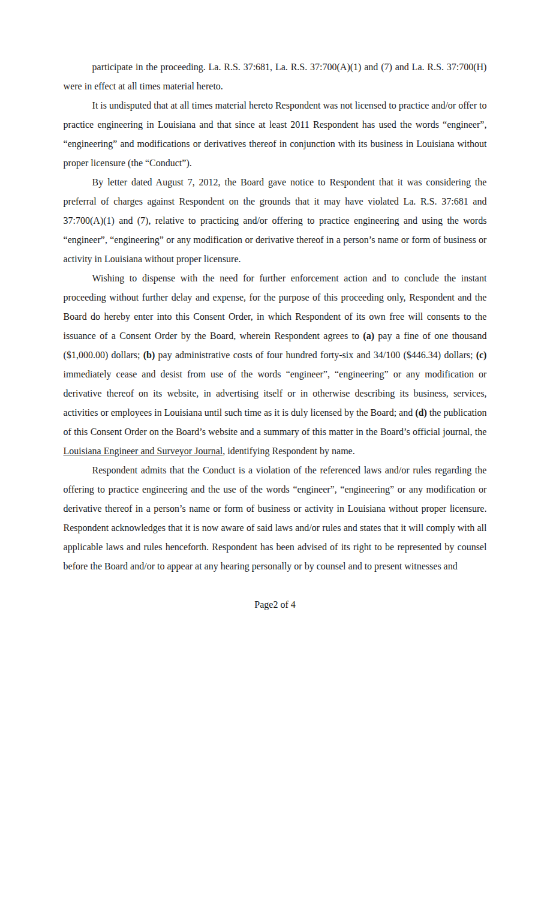participate in the proceeding. La. R.S. 37:681, La. R.S. 37:700(A)(1) and (7) and La. R.S. 37:700(H) were in effect at all times material hereto.
It is undisputed that at all times material hereto Respondent was not licensed to practice and/or offer to practice engineering in Louisiana and that since at least 2011 Respondent has used the words “engineer”, “engineering” and modifications or derivatives thereof in conjunction with its business in Louisiana without proper licensure (the “Conduct”).
By letter dated August 7, 2012, the Board gave notice to Respondent that it was considering the preferral of charges against Respondent on the grounds that it may have violated La. R.S. 37:681 and 37:700(A)(1) and (7), relative to practicing and/or offering to practice engineering and using the words “engineer”, “engineering” or any modification or derivative thereof in a person’s name or form of business or activity in Louisiana without proper licensure.
Wishing to dispense with the need for further enforcement action and to conclude the instant proceeding without further delay and expense, for the purpose of this proceeding only, Respondent and the Board do hereby enter into this Consent Order, in which Respondent of its own free will consents to the issuance of a Consent Order by the Board, wherein Respondent agrees to (a) pay a fine of one thousand ($1,000.00) dollars; (b) pay administrative costs of four hundred forty-six and 34/100 ($446.34) dollars; (c) immediately cease and desist from use of the words “engineer”, “engineering” or any modification or derivative thereof on its website, in advertising itself or in otherwise describing its business, services, activities or employees in Louisiana until such time as it is duly licensed by the Board; and (d) the publication of this Consent Order on the Board’s website and a summary of this matter in the Board’s official journal, the Louisiana Engineer and Surveyor Journal, identifying Respondent by name.
Respondent admits that the Conduct is a violation of the referenced laws and/or rules regarding the offering to practice engineering and the use of the words “engineer”, “engineering” or any modification or derivative thereof in a person’s name or form of business or activity in Louisiana without proper licensure. Respondent acknowledges that it is now aware of said laws and/or rules and states that it will comply with all applicable laws and rules henceforth. Respondent has been advised of its right to be represented by counsel before the Board and/or to appear at any hearing personally or by counsel and to present witnesses and
Page2 of 4